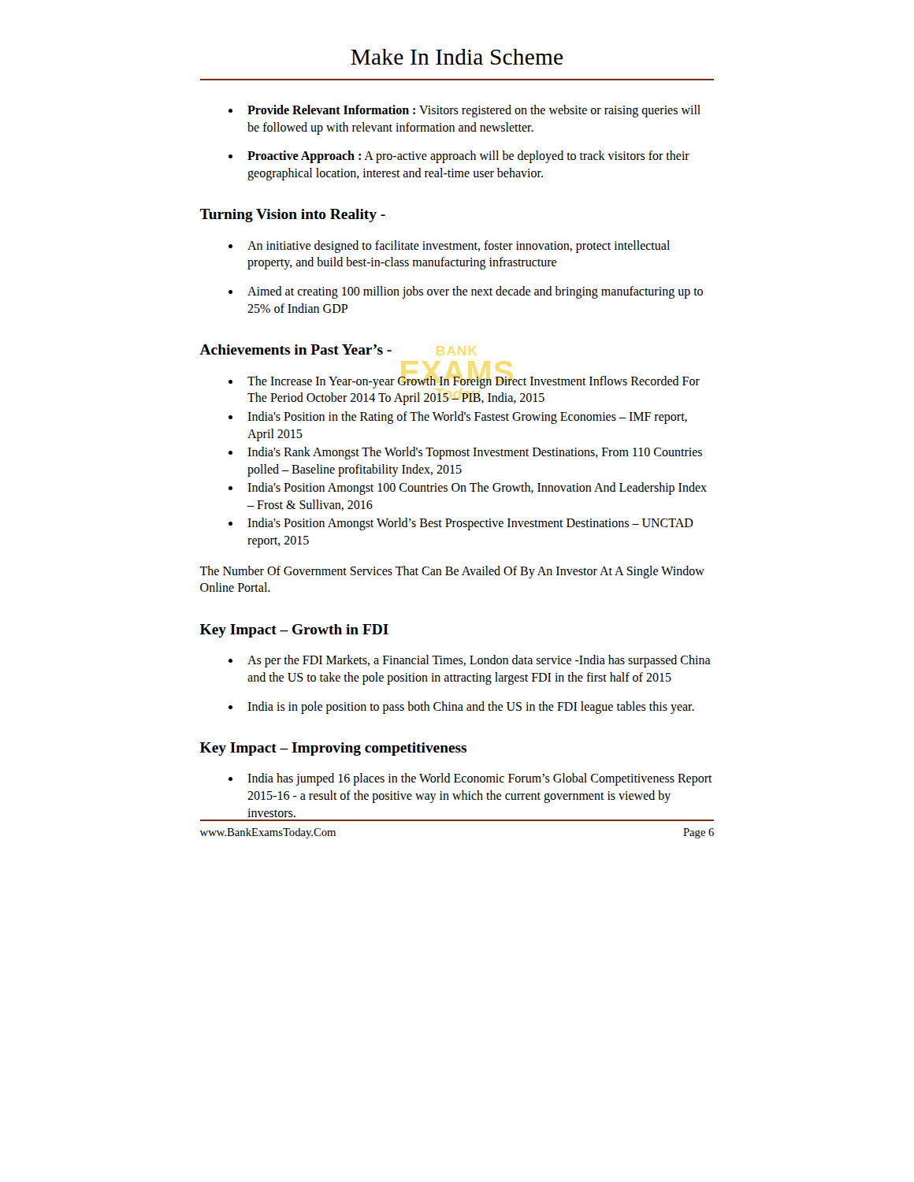Make In India Scheme
BANK
EXAMS
Today
Provide Relevant Information : Visitors registered on the website or raising queries will be followed up with relevant information and newsletter.
Proactive Approach : A pro-active approach will be deployed to track visitors for their geographical location, interest and real-time user behavior.
Turning Vision into Reality -
An initiative designed to facilitate investment, foster innovation, protect intellectual property, and build best-in-class manufacturing infrastructure
Aimed at creating 100 million jobs over the next decade and bringing manufacturing up to 25% of Indian GDP
Achievements in Past Year’s -
The Increase In Year-on-year Growth In Foreign Direct Investment Inflows Recorded For The Period October 2014 To April 2015 – PIB, India, 2015
India's Position in the Rating of The World's Fastest Growing Economies – IMF report, April 2015
India's Rank Amongst The World's Topmost Investment Destinations, From 110 Countries polled – Baseline profitability Index, 2015
India's Position Amongst 100 Countries On The Growth, Innovation And Leadership Index – Frost & Sullivan, 2016
India's Position Amongst World’s Best Prospective Investment Destinations – UNCTAD report, 2015
The Number Of Government Services That Can Be Availed Of By An Investor At A Single Window Online Portal.
Key Impact – Growth in FDI
As per the FDI Markets, a Financial Times, London data service -India has surpassed China and the US to take the pole position in attracting largest FDI in the first half of 2015
India is in pole position to pass both China and the US in the FDI league tables this year.
Key Impact – Improving competitiveness
India has jumped 16 places in the World Economic Forum’s Global Competitiveness Report 2015-16 - a result of the positive way in which the current government is viewed by investors.
www.BankExamsToday.Com Page 6